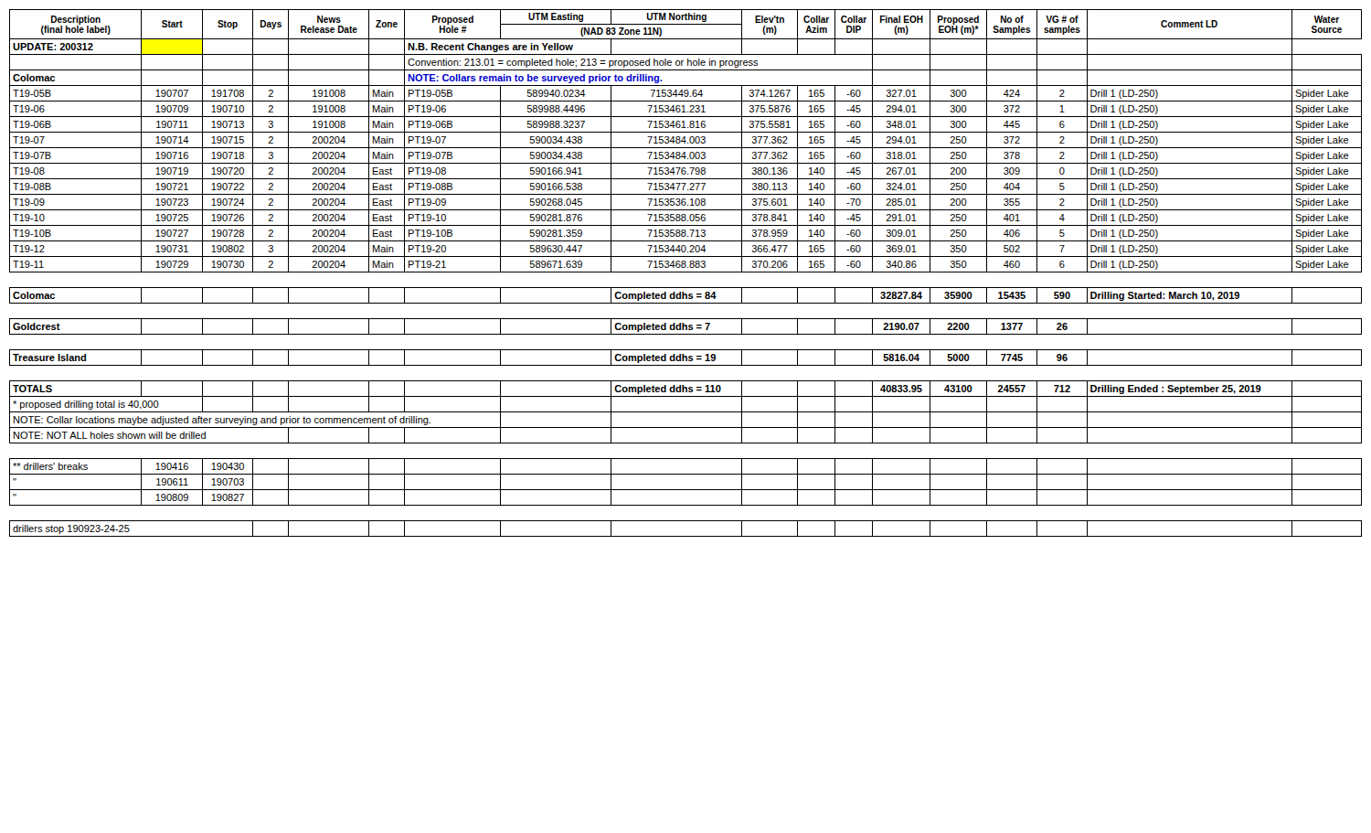| Description (final hole label) | Start | Stop | Days | News Release Date | Zone | Proposed Hole # | UTM Easting | UTM Northing | Elev'tn (m) | Collar Azim | Collar DIP | Final EOH (m) | Proposed EOH (m)* | No of Samples | VG # of samples | Comment LD | Water Source |
| --- | --- | --- | --- | --- | --- | --- | --- | --- | --- | --- | --- | --- | --- | --- | --- | --- | --- |
| (NAD 83 Zone 11N) |
| UPDATE: 200312 | | | | | | N.B. Recent Changes are in Yellow | | | | | | | | | |
| | | | | | | Convention: 213.01 = completed hole; 213 = proposed hole or hole in progress | | | | | | |
| Colomac | | | | | | NOTE: Collars remain to be surveyed prior to drilling. | | | | | | |
| T19-05B | 190707 | 191708 | 2 | 191008 | Main | PT19-05B | 589940.0234 | 7153449.64 | 374.1267 | 165 | -60 | 327.01 | 300 | 424 | 2 | Drill 1 (LD-250) | Spider Lake |
| T19-06 | 190709 | 190710 | 2 | 191008 | Main | PT19-06 | 589988.4496 | 7153461.231 | 375.5876 | 165 | -45 | 294.01 | 300 | 372 | 1 | Drill 1 (LD-250) | Spider Lake |
| T19-06B | 190711 | 190713 | 3 | 191008 | Main | PT19-06B | 589988.3237 | 7153461.816 | 375.5581 | 165 | -60 | 348.01 | 300 | 445 | 6 | Drill 1 (LD-250) | Spider Lake |
| T19-07 | 190714 | 190715 | 2 | 200204 | Main | PT19-07 | 590034.438 | 7153484.003 | 377.362 | 165 | -45 | 294.01 | 250 | 372 | 2 | Drill 1 (LD-250) | Spider Lake |
| T19-07B | 190716 | 190718 | 3 | 200204 | Main | PT19-07B | 590034.438 | 7153484.003 | 377.362 | 165 | -60 | 318.01 | 250 | 378 | 2 | Drill 1 (LD-250) | Spider Lake |
| T19-08 | 190719 | 190720 | 2 | 200204 | East | PT19-08 | 590166.941 | 7153476.798 | 380.136 | 140 | -45 | 267.01 | 200 | 309 | 0 | Drill 1 (LD-250) | Spider Lake |
| T19-08B | 190721 | 190722 | 2 | 200204 | East | PT19-08B | 590166.538 | 7153477.277 | 380.113 | 140 | -60 | 324.01 | 250 | 404 | 5 | Drill 1 (LD-250) | Spider Lake |
| T19-09 | 190723 | 190724 | 2 | 200204 | East | PT19-09 | 590268.045 | 7153536.108 | 375.601 | 140 | -70 | 285.01 | 200 | 355 | 2 | Drill 1 (LD-250) | Spider Lake |
| T19-10 | 190725 | 190726 | 2 | 200204 | East | PT19-10 | 590281.876 | 7153588.056 | 378.841 | 140 | -45 | 291.01 | 250 | 401 | 4 | Drill 1 (LD-250) | Spider Lake |
| T19-10B | 190727 | 190728 | 2 | 200204 | East | PT19-10B | 590281.359 | 7153588.713 | 378.959 | 140 | -60 | 309.01 | 250 | 406 | 5 | Drill 1 (LD-250) | Spider Lake |
| T19-12 | 190731 | 190802 | 3 | 200204 | Main | PT19-20 | 589630.447 | 7153440.204 | 366.477 | 165 | -60 | 369.01 | 350 | 502 | 7 | Drill 1 (LD-250) | Spider Lake |
| T19-11 | 190729 | 190730 | 2 | 200204 | Main | PT19-21 | 589671.639 | 7153468.883 | 370.206 | 165 | -60 | 340.86 | 350 | 460 | 6 | Drill 1 (LD-250) | Spider Lake |
| Colomac | | | | | | | | Completed ddhs = 84 | | | | 32827.84 | 35900 | 15435 | 590 | Drilling Started: March 10, 2019 | |
| Goldcrest | | | | | | | | Completed ddhs = 7 | | | | 2190.07 | 2200 | 1377 | 26 | | |
| Treasure Island | | | | | | | | Completed ddhs = 19 | | | | 5816.04 | 5000 | 7745 | 96 | | |
| TOTALS | | | | | | | | Completed ddhs = 110 | | | | 40833.95 | 43100 | 24557 | 712 | Drilling Ended : September 25, 2019 | |
| * proposed drilling total is 40,000 | | | | | | | | | | | | | | | | |
| NOTE: Collar locations maybe adjusted after surveying and prior to commencement of drilling. | | | | | | | | | | | |
| NOTE: NOT ALL holes shown will be drilled | | | | | | | | | | | | | | |
| ** drillers' breaks | 190416 | 190430 | | | | | | | | | | | | | | | |
| " | 190611 | 190703 | | | | | | | | | | | | | | | |
| " | 190809 | 190827 | | | | | | | | | | | | | | | |
| drillers stop 190923-24-25 | | | | | | | | | | | | | | | |